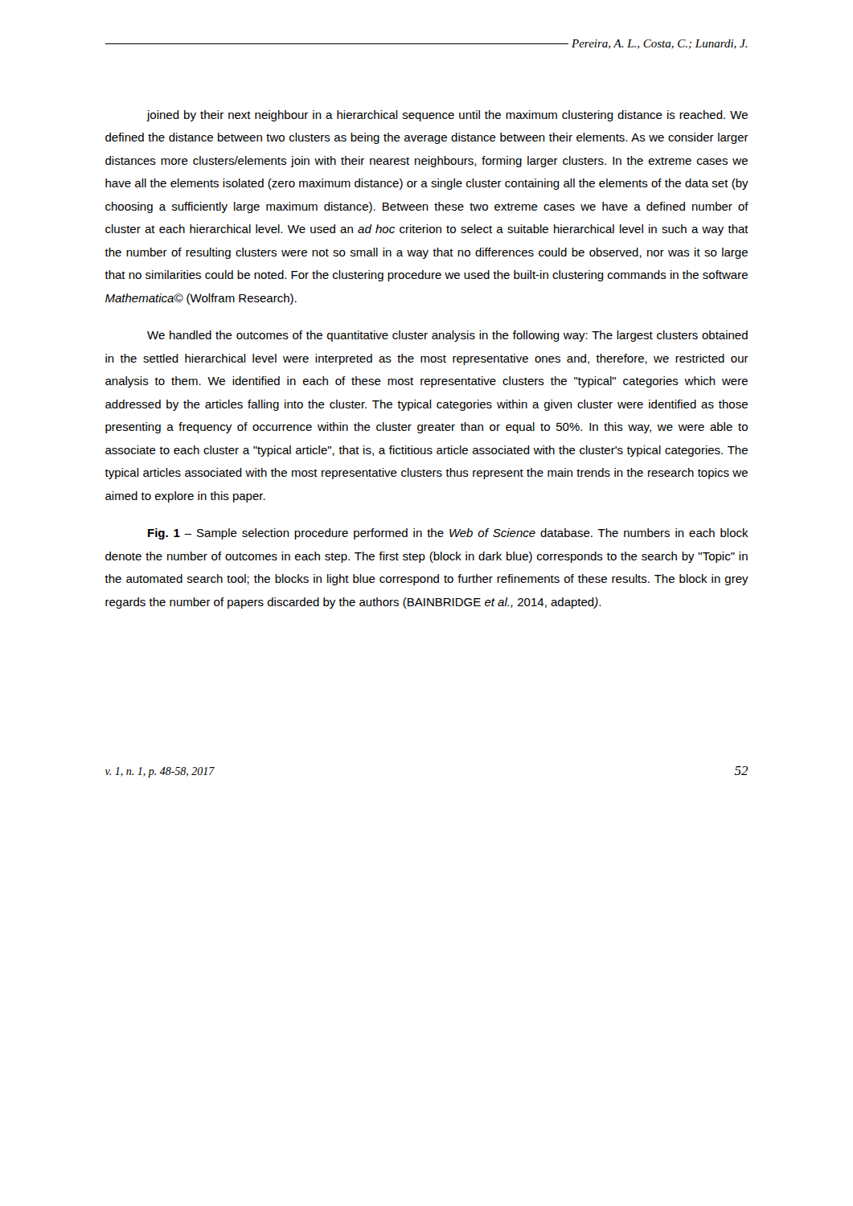Pereira, A. L., Costa, C.; Lunardi, J.
joined by their next neighbour in a hierarchical sequence until the maximum clustering distance is reached. We defined the distance between two clusters as being the average distance between their elements. As we consider larger distances more clusters/elements join with their nearest neighbours, forming larger clusters. In the extreme cases we have all the elements isolated (zero maximum distance) or a single cluster containing all the elements of the data set (by choosing a sufficiently large maximum distance). Between these two extreme cases we have a defined number of cluster at each hierarchical level. We used an ad hoc criterion to select a suitable hierarchical level in such a way that the number of resulting clusters were not so small in a way that no differences could be observed, nor was it so large that no similarities could be noted. For the clustering procedure we used the built-in clustering commands in the software Mathematica© (Wolfram Research).
We handled the outcomes of the quantitative cluster analysis in the following way: The largest clusters obtained in the settled hierarchical level were interpreted as the most representative ones and, therefore, we restricted our analysis to them. We identified in each of these most representative clusters the "typical" categories which were addressed by the articles falling into the cluster. The typical categories within a given cluster were identified as those presenting a frequency of occurrence within the cluster greater than or equal to 50%. In this way, we were able to associate to each cluster a "typical article", that is, a fictitious article associated with the cluster's typical categories. The typical articles associated with the most representative clusters thus represent the main trends in the research topics we aimed to explore in this paper.
Fig. 1 – Sample selection procedure performed in the Web of Science database. The numbers in each block denote the number of outcomes in each step. The first step (block in dark blue) corresponds to the search by "Topic" in the automated search tool; the blocks in light blue correspond to further refinements of these results. The block in grey regards the number of papers discarded by the authors (BAINBRIDGE et al., 2014, adapted).
v. 1, n. 1, p. 48-58, 2017 52